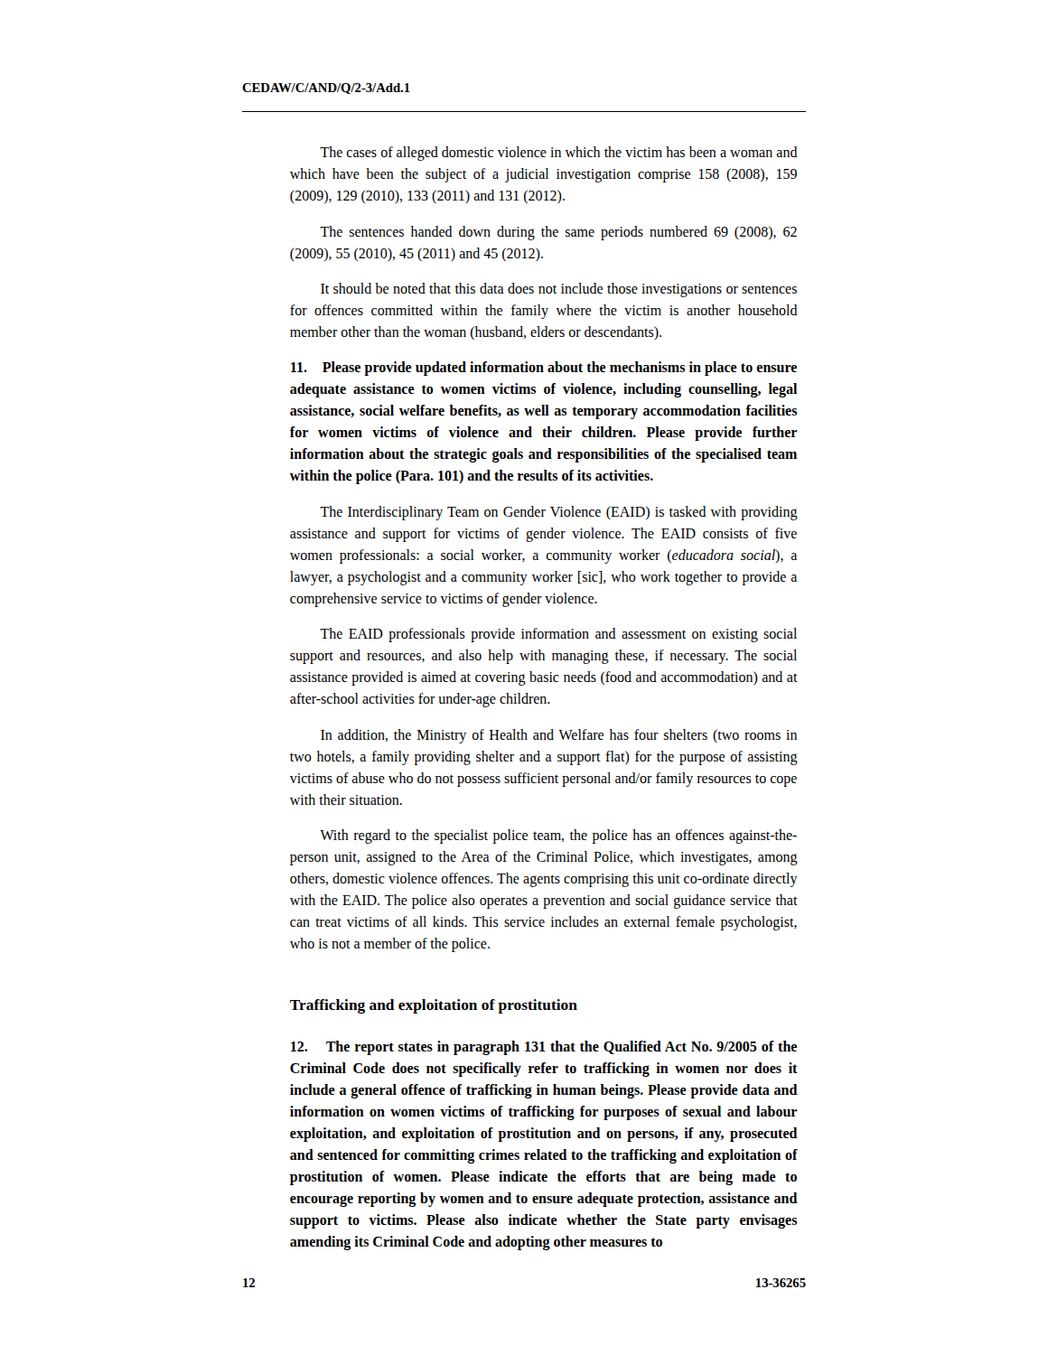CEDAW/C/AND/Q/2-3/Add.1
The cases of alleged domestic violence in which the victim has been a woman and which have been the subject of a judicial investigation comprise 158 (2008), 159 (2009), 129 (2010), 133 (2011) and 131 (2012).
The sentences handed down during the same periods numbered 69 (2008), 62 (2009), 55 (2010), 45 (2011) and 45 (2012).
It should be noted that this data does not include those investigations or sentences for offences committed within the family where the victim is another household member other than the woman (husband, elders or descendants).
11. Please provide updated information about the mechanisms in place to ensure adequate assistance to women victims of violence, including counselling, legal assistance, social welfare benefits, as well as temporary accommodation facilities for women victims of violence and their children. Please provide further information about the strategic goals and responsibilities of the specialised team within the police (Para. 101) and the results of its activities.
The Interdisciplinary Team on Gender Violence (EAID) is tasked with providing assistance and support for victims of gender violence. The EAID consists of five women professionals: a social worker, a community worker (educadora social), a lawyer, a psychologist and a community worker [sic], who work together to provide a comprehensive service to victims of gender violence.
The EAID professionals provide information and assessment on existing social support and resources, and also help with managing these, if necessary. The social assistance provided is aimed at covering basic needs (food and accommodation) and at after-school activities for under-age children.
In addition, the Ministry of Health and Welfare has four shelters (two rooms in two hotels, a family providing shelter and a support flat) for the purpose of assisting victims of abuse who do not possess sufficient personal and/or family resources to cope with their situation.
With regard to the specialist police team, the police has an offences against-the-person unit, assigned to the Area of the Criminal Police, which investigates, among others, domestic violence offences. The agents comprising this unit co-ordinate directly with the EAID. The police also operates a prevention and social guidance service that can treat victims of all kinds. This service includes an external female psychologist, who is not a member of the police.
Trafficking and exploitation of prostitution
12. The report states in paragraph 131 that the Qualified Act No. 9/2005 of the Criminal Code does not specifically refer to trafficking in women nor does it include a general offence of trafficking in human beings. Please provide data and information on women victims of trafficking for purposes of sexual and labour exploitation, and exploitation of prostitution and on persons, if any, prosecuted and sentenced for committing crimes related to the trafficking and exploitation of prostitution of women. Please indicate the efforts that are being made to encourage reporting by women and to ensure adequate protection, assistance and support to victims. Please also indicate whether the State party envisages amending its Criminal Code and adopting other measures to
12 13-36265